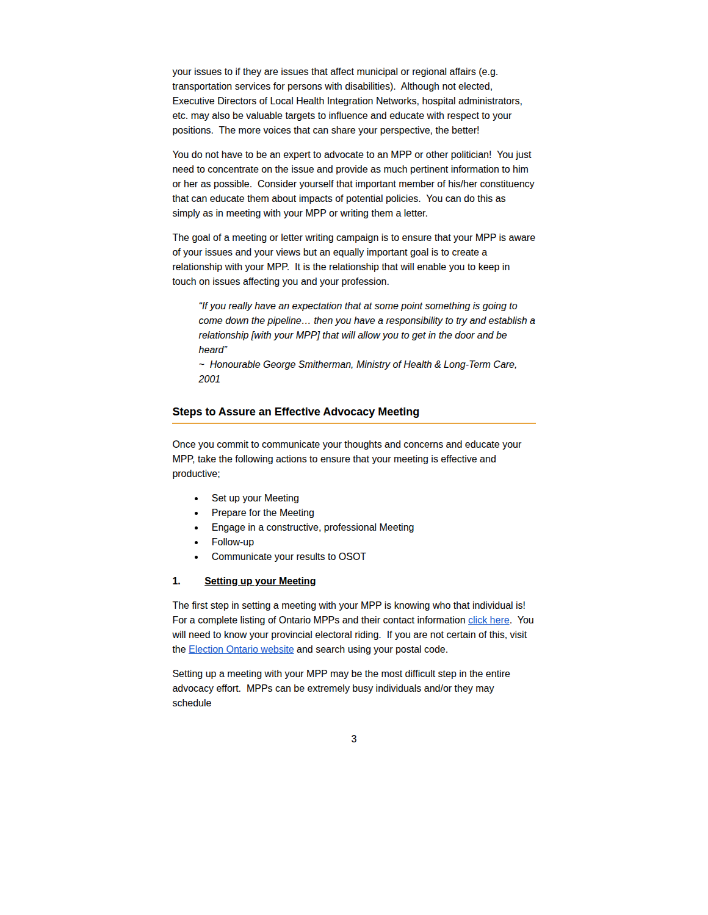your issues to if they are issues that affect municipal or regional affairs (e.g. transportation services for persons with disabilities). Although not elected, Executive Directors of Local Health Integration Networks, hospital administrators, etc. may also be valuable targets to influence and educate with respect to your positions. The more voices that can share your perspective, the better!
You do not have to be an expert to advocate to an MPP or other politician! You just need to concentrate on the issue and provide as much pertinent information to him or her as possible. Consider yourself that important member of his/her constituency that can educate them about impacts of potential policies. You can do this as simply as in meeting with your MPP or writing them a letter.
The goal of a meeting or letter writing campaign is to ensure that your MPP is aware of your issues and your views but an equally important goal is to create a relationship with your MPP. It is the relationship that will enable you to keep in touch on issues affecting you and your profession.
“If you really have an expectation that at some point something is going to come down the pipeline… then you have a responsibility to try and establish a relationship [with your MPP] that will allow you to get in the door and be heard”
~ Honourable George Smitherman, Ministry of Health & Long-Term Care, 2001
Steps to Assure an Effective Advocacy Meeting
Once you commit to communicate your thoughts and concerns and educate your MPP, take the following actions to ensure that your meeting is effective and productive;
Set up your Meeting
Prepare for the Meeting
Engage in a constructive, professional Meeting
Follow-up
Communicate your results to OSOT
1. Setting up your Meeting
The first step in setting a meeting with your MPP is knowing who that individual is! For a complete listing of Ontario MPPs and their contact information click here. You will need to know your provincial electoral riding. If you are not certain of this, visit the Election Ontario website and search using your postal code.
Setting up a meeting with your MPP may be the most difficult step in the entire advocacy effort. MPPs can be extremely busy individuals and/or they may schedule
3